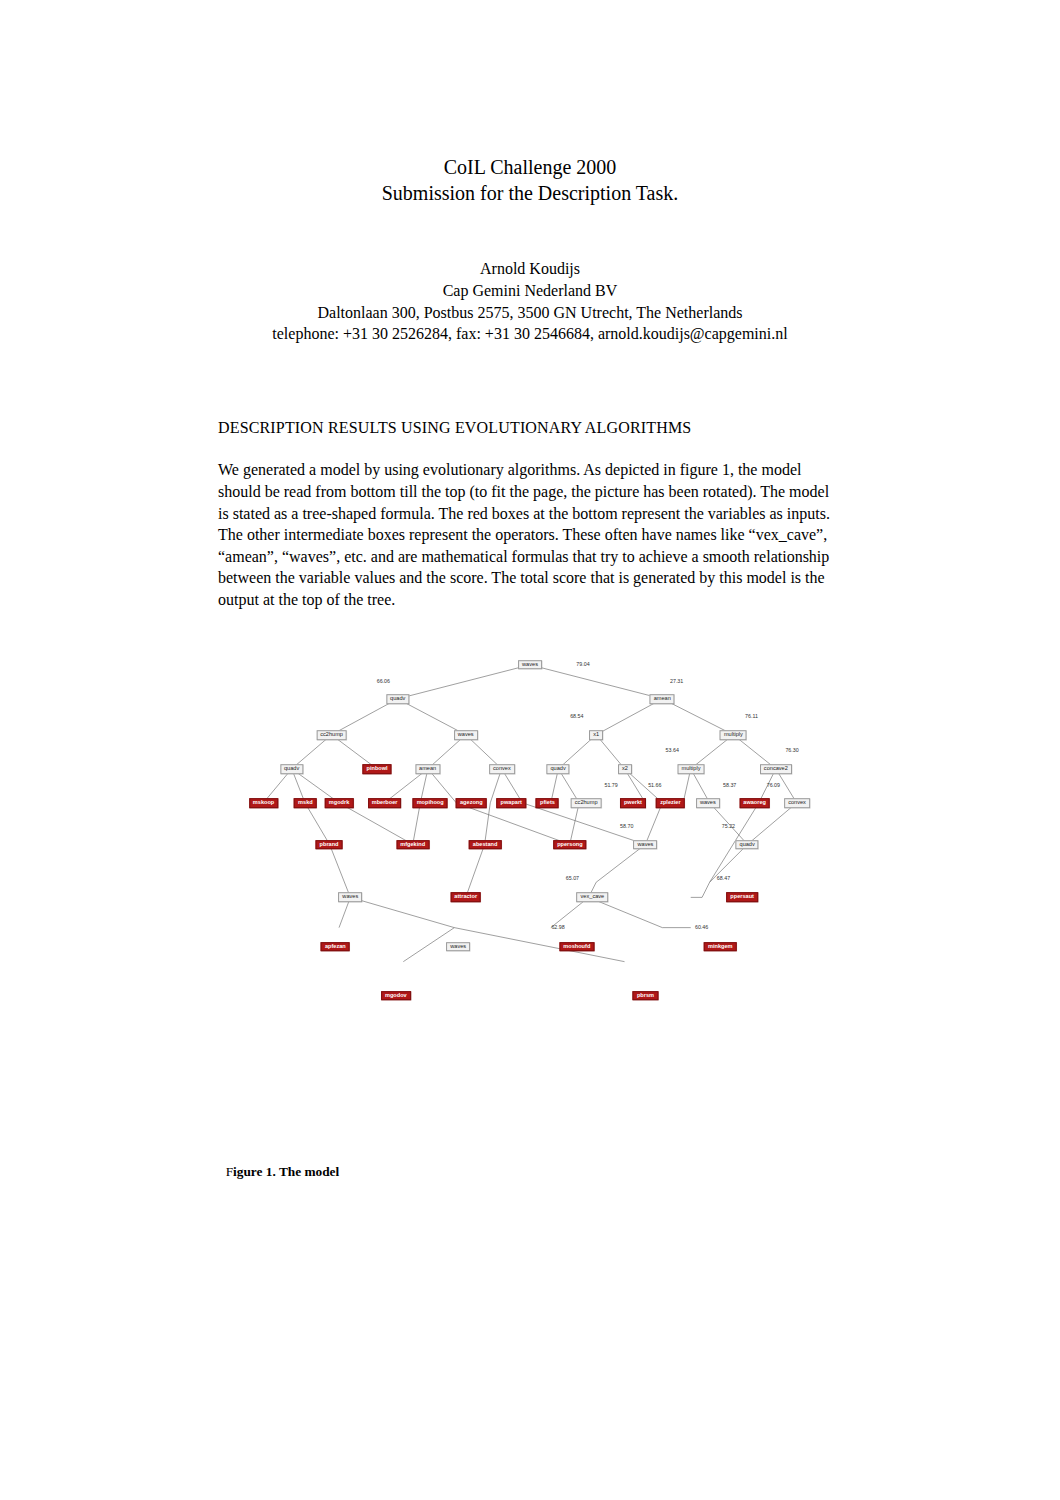CoIL Challenge 2000
Submission for the Description Task.
Arnold Koudijs
Cap Gemini Nederland BV
Daltonlaan 300, Postbus 2575, 3500 GN Utrecht, The Netherlands
telephone: +31 30 2526284, fax: +31 30 2546684, arnold.koudijs@capgemini.nl
Description results using evolutionary algorithms
We generated a model by using evolutionary algorithms. As depicted in figure 1, the model should be read from bottom till the top (to fit the page, the picture has been rotated). The model is stated as a tree-shaped formula. The red boxes at the bottom represent the variables as inputs. The other intermediate boxes represent the operators. These often have names like “vex_cave”, “amean”, “waves”, etc. and are mathematical formulas that try to achieve a smooth relationship between the variable values and the score. The total score that is generated by this model is the output at the top of the tree.
waves
79.04
quadv
66.06
amean
27.31
cc2hump
waves
x1
68.54
multiply
76.11
quadv
pinbowl
amean
convex
quadv
x2
multiply
53.64
concave2
76.30
mskoop
mskd
mgodrk
mberboer
mopihoog
agezong
pwapart
pfiets
cc2hump
pwerkt
zplezier
waves
awaoreg
convex
51.79
51.66
58.37
76.09
pbrand
mfgekind
abestand
ppersong
waves
58.70
quadv
75.22
attractor
vex_cave
65.07
ppersaut
68.47
waves
apfezan
waves
moshoufd
62.98
minkgem
60.46
mgodov
pbrsm
Figure 1. The model